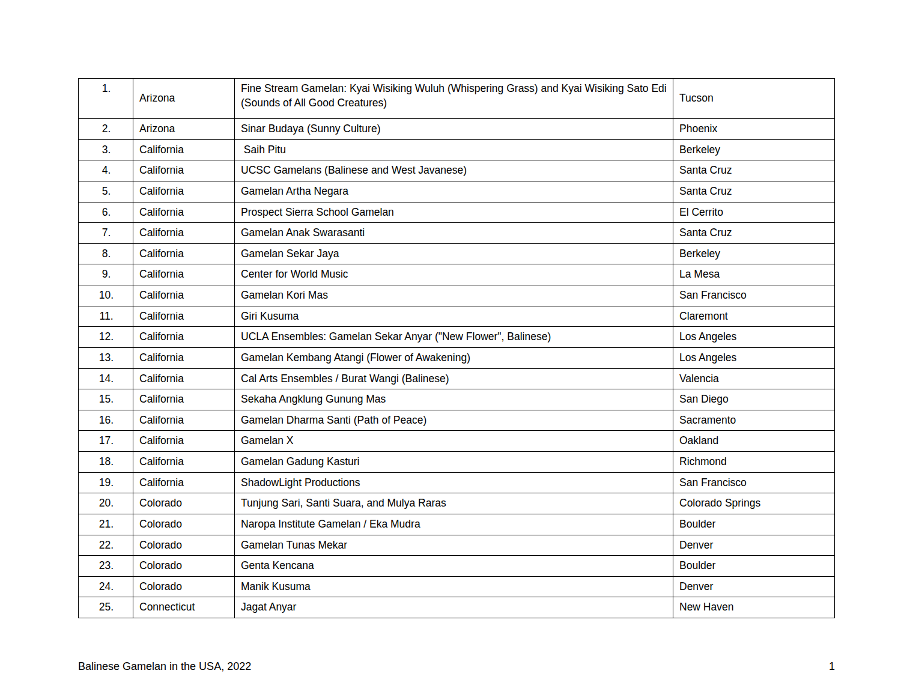| 1. | Arizona | Fine Stream Gamelan: Kyai Wisiking Wuluh (Whispering Grass) and Kyai Wisiking Sato Edi (Sounds of All Good Creatures) | Tucson |
| 2. | Arizona | Sinar Budaya (Sunny Culture) | Phoenix |
| 3. | California | Saih Pitu | Berkeley |
| 4. | California | UCSC Gamelans (Balinese and West Javanese) | Santa Cruz |
| 5. | California | Gamelan Artha Negara | Santa Cruz |
| 6. | California | Prospect Sierra School Gamelan | El Cerrito |
| 7. | California | Gamelan Anak Swarasanti | Santa Cruz |
| 8. | California | Gamelan Sekar Jaya | Berkeley |
| 9. | California | Center for World Music | La Mesa |
| 10. | California | Gamelan Kori Mas | San Francisco |
| 11. | California | Giri Kusuma | Claremont |
| 12. | California | UCLA Ensembles: Gamelan Sekar Anyar ("New Flower", Balinese) | Los Angeles |
| 13. | California | Gamelan Kembang Atangi (Flower of Awakening) | Los Angeles |
| 14. | California | Cal Arts Ensembles / Burat Wangi (Balinese) | Valencia |
| 15. | California | Sekaha Angklung Gunung Mas | San Diego |
| 16. | California | Gamelan Dharma Santi (Path of Peace) | Sacramento |
| 17. | California | Gamelan X | Oakland |
| 18. | California | Gamelan Gadung Kasturi | Richmond |
| 19. | California | ShadowLight Productions | San Francisco |
| 20. | Colorado | Tunjung Sari, Santi Suara, and Mulya Raras | Colorado Springs |
| 21. | Colorado | Naropa Institute Gamelan / Eka Mudra | Boulder |
| 22. | Colorado | Gamelan Tunas Mekar | Denver |
| 23. | Colorado | Genta Kencana | Boulder |
| 24. | Colorado | Manik Kusuma | Denver |
| 25. | Connecticut | Jagat Anyar | New Haven |
Balinese Gamelan in the USA, 2022 1